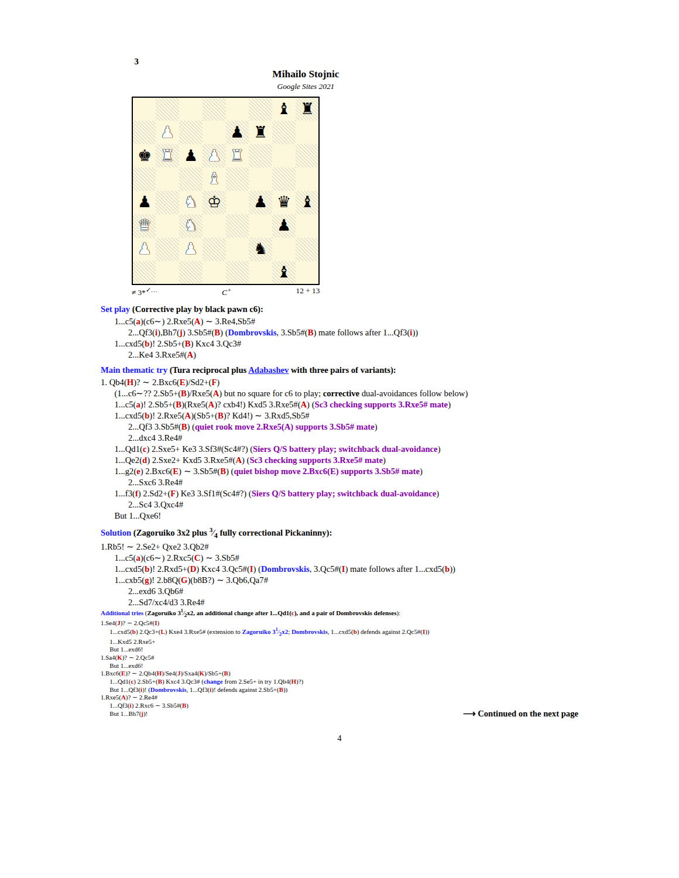3
Mihailo Stojnic
Google Sites 2021
| | | | | | | ♝ | ♜ |
| | ♟ | | | ♟ | ♜ | | |
| ♚ | ♜ | ♟ | ♟ | ♜ | | | |
| | | | ♝ | | | | |
| ♟ | | ♞ | ♔ | | ♟ | ♛ | ♝ |
| ♛ | | ♞ | | | | ♟ | |
| ♟ | | ♟ | | | ♞ | | |
| | | | | | | ♝ | |
≠ 3*✓… C+ 12 + 13
Set play (Corrective play by black pawn c6):
1...c5(a)(c6∼) 2.Rxe5(A) ∼ 3.Re4,Sb5#
2...Qf3(i),Bh7(j) 3.Sb5#(B) (Dombrovskis, 3.Sb5#(B) mate follows after 1...Qf3(i))
1...cxd5(b)! 2.Sb5+(B) Kxc4 3.Qc3#
2...Ke4 3.Rxe5#(A)
Main thematic try (Tura reciprocal plus Adabashev with three pairs of variants):
1. Qb4(H)? ∼ 2.Bxc6(E)/Sd2+(F)
(1...c6∼?? 2.Sb5+(B)/Rxe5(A) but no square for c6 to play; corrective dual-avoidances follow below)
1...c5(a)! 2.Sb5+(B)(Rxe5(A)? cxb4!) Kxd5 3.Rxe5#(A) (Sc3 checking supports 3.Rxe5# mate)
1...cxd5(b)! 2.Rxe5(A)(Sb5+(B)? Kd4!) ∼ 3.Rxd5,Sb5#
2...Qf3 3.Sb5#(B) (quiet rook move 2.Rxe5(A) supports 3.Sb5# mate)
2...dxc4 3.Re4#
1...Qd1(c) 2.Sxe5+ Ke3 3.Sf3#(Sc4#?) (Siers Q/S battery play; switchback dual-avoidance)
1...Qe2(d) 2.Sxe2+ Kxd5 3.Rxe5#(A) (Sc3 checking supports 3.Rxe5# mate)
1...g2(e) 2.Bxc6(E) ∼ 3.Sb5#(B) (quiet bishop move 2.Bxc6(E) supports 3.Sb5# mate)
2...Sxc6 3.Re4#
1...f3(f) 2.Sd2+(F) Ke3 3.Sf1#(Sc4#?) (Siers Q/S battery play; switchback dual-avoidance)
2...Sc4 3.Qxc4#
But 1...Qxe6!
Solution (Zagoruiko 3x2 plus 3⁄4 fully correctional Pickaninny):
1.Rb5! ∼ 2.Se2+ Qxe2 3.Qb2#
1...c5(a)(c6∼) 2.Rxc5(C) ∼ 3.Sb5#
1...cxd5(b)! 2.Rxd5+(D) Kxc4 3.Qc5#(I) (Dombrovskis, 3.Qc5#(I) mate follows after 1...cxd5(b))
1...cxb5(g)! 2.b8Q(G)(b8B?) ∼ 3.Qb6,Qa7#
2...exd6 3.Qb6#
2...Sd7/xc4/d3 3.Re4#
Additional tries (Zagoruiko 31⁄2x2, an additional change after 1...Qd1(c), and a pair of Dombrovskis defenses):
1.Se4(J)? ∼ 2.Qc5#(I)
1...cxd5(b) 2.Qc3+(L) Kxe4 3.Rxe5# (extension to Zagoruiko 31⁄2x2; Dombrovskis, 1...cxd5(b) defends against 2.Qc5#(I))
1...Kxd5 2.Rxe5+
But 1...exd6!
1.Sa4(K)? ∼ 2.Qc5#
But 1...exd6!
1.Bxc6(E)? ∼ 2.Qb4(H)/Se4(J)/Sxa4(K)/Sb5+(B)
1...Qd1(c) 2.Sb5+(B) Kxc4 3.Qc3# (change from 2.Se5+ in try 1.Qb4(H)?)
But 1...Qf3(i)! (Dombrovskis, 1...Qf3(i)! defends against 2.Sb5+(B))
1.Rxe5(A)? ∼ 2.Re4#
1...Qf3(i) 2.Rxc6 ∼ 3.Sb5#(B)
But 1...Bh7(j)!
⟶ Continued on the next page
4